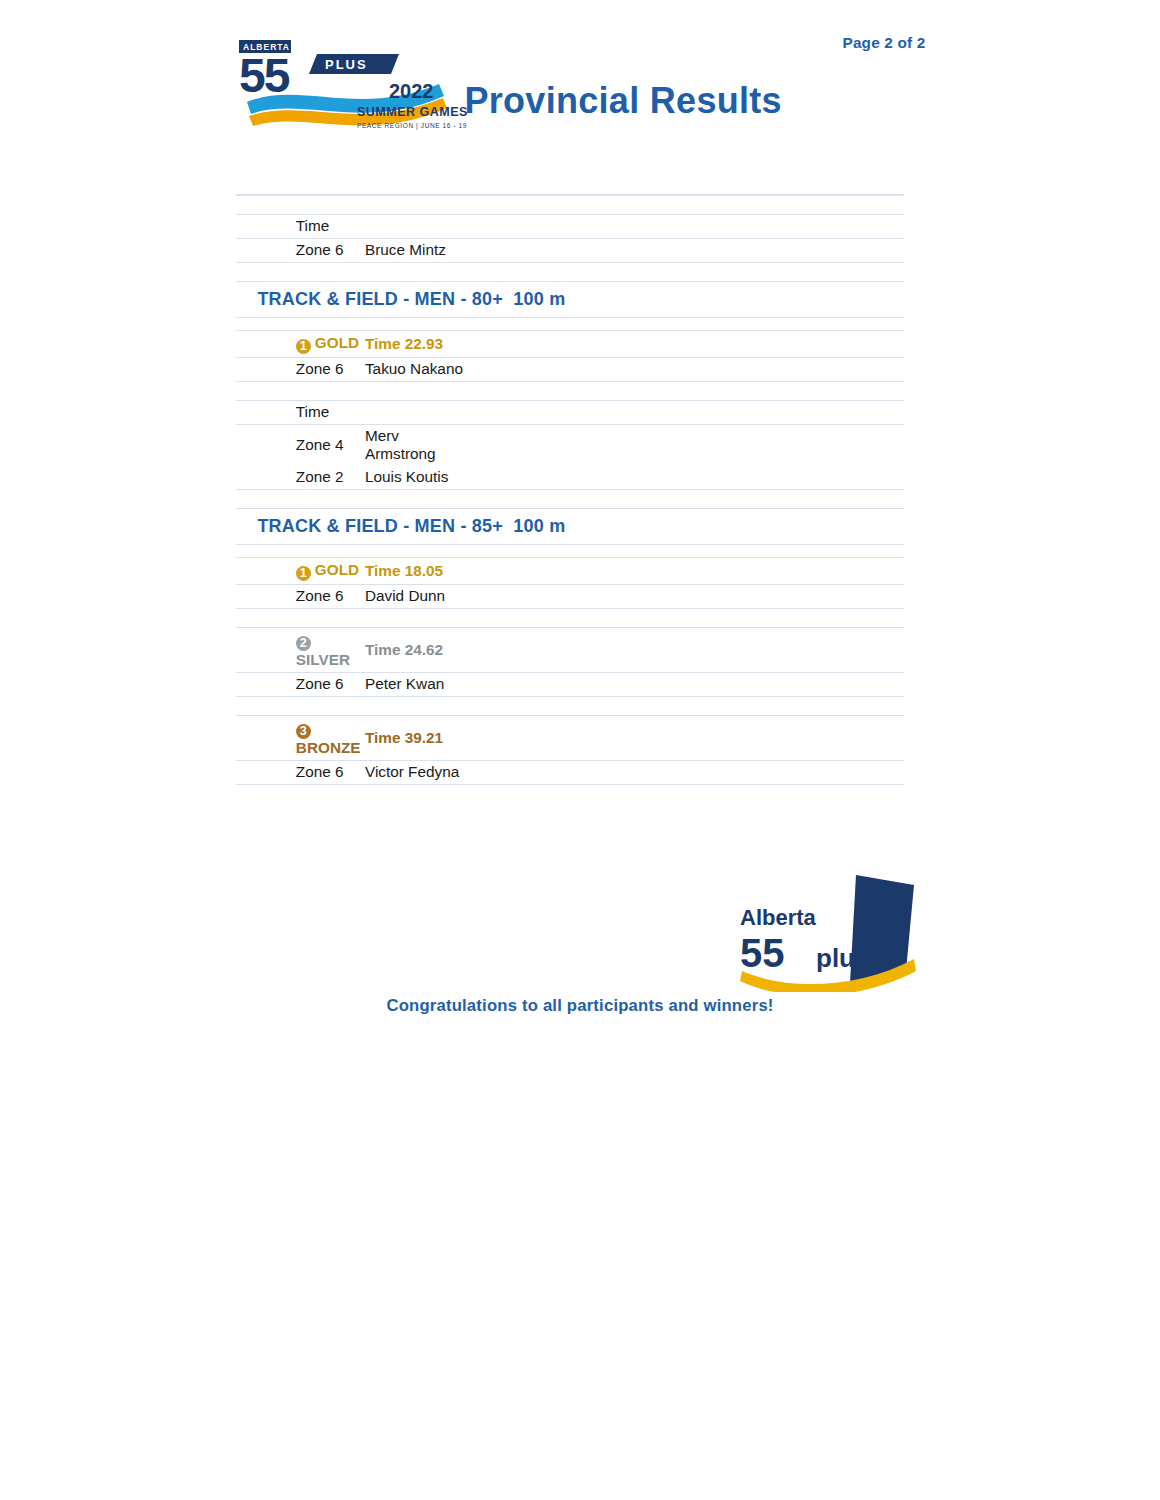Page 2 of 2
ALBERTA 55 PLUS 2022 SUMMER GAMES PEACE REGION | JUNE 16 - 19
Provincial Results
| | Time | | |
| | Zone 6 | Bruce Mintz | |
| TRACK & FIELD - MEN - 80+ 100 m |
| | 1 GOLD | Time 22.93 | |
| | Zone 6 | Takuo Nakano | |
| | Time | | |
| | Zone 4 | Merv Armstrong | |
| | Zone 2 | Louis Koutis | |
| TRACK & FIELD - MEN - 85+ 100 m |
| | 1 GOLD | Time 18.05 | |
| | Zone 6 | David Dunn | |
| | 2 SILVER | Time 24.62 | |
| | Zone 6 | Peter Kwan | |
| | 3 BRONZE | Time 39.21 | |
| | Zone 6 | Victor Fedyna | |
Alberta 55 plus
Congratulations to all participants and winners!